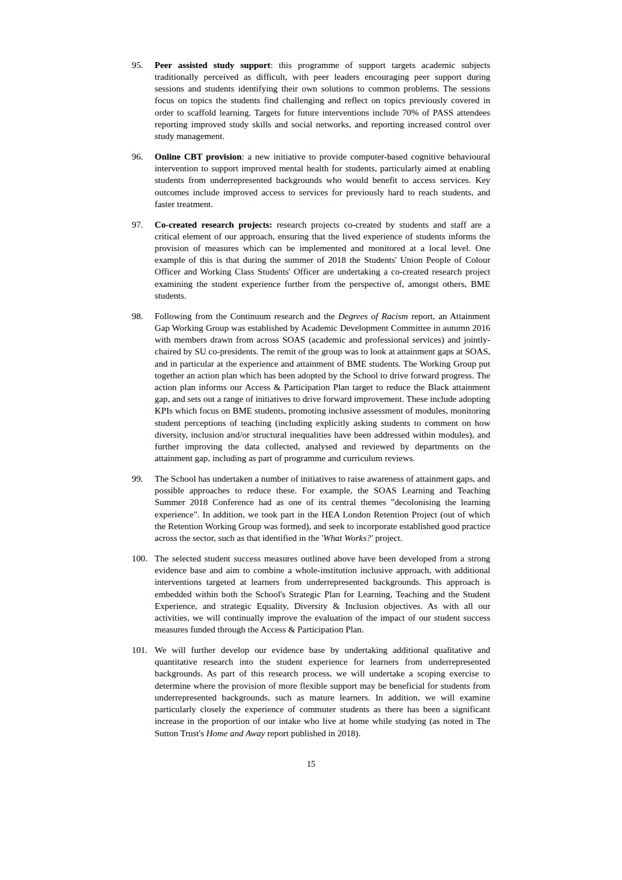95. Peer assisted study support: this programme of support targets academic subjects traditionally perceived as difficult, with peer leaders encouraging peer support during sessions and students identifying their own solutions to common problems. The sessions focus on topics the students find challenging and reflect on topics previously covered in order to scaffold learning. Targets for future interventions include 70% of PASS attendees reporting improved study skills and social networks, and reporting increased control over study management.
96. Online CBT provision: a new initiative to provide computer-based cognitive behavioural intervention to support improved mental health for students, particularly aimed at enabling students from underrepresented backgrounds who would benefit to access services. Key outcomes include improved access to services for previously hard to reach students, and faster treatment.
97. Co-created research projects: research projects co-created by students and staff are a critical element of our approach, ensuring that the lived experience of students informs the provision of measures which can be implemented and monitored at a local level. One example of this is that during the summer of 2018 the Students' Union People of Colour Officer and Working Class Students' Officer are undertaking a co-created research project examining the student experience further from the perspective of, amongst others, BME students.
98. Following from the Continuum research and the Degrees of Racism report, an Attainment Gap Working Group was established by Academic Development Committee in autumn 2016 with members drawn from across SOAS (academic and professional services) and jointly-chaired by SU co-presidents. The remit of the group was to look at attainment gaps at SOAS, and in particular at the experience and attainment of BME students. The Working Group put together an action plan which has been adopted by the School to drive forward progress. The action plan informs our Access & Participation Plan target to reduce the Black attainment gap, and sets out a range of initiatives to drive forward improvement. These include adopting KPIs which focus on BME students, promoting inclusive assessment of modules, monitoring student perceptions of teaching (including explicitly asking students to comment on how diversity, inclusion and/or structural inequalities have been addressed within modules), and further improving the data collected, analysed and reviewed by departments on the attainment gap, including as part of programme and curriculum reviews.
99. The School has undertaken a number of initiatives to raise awareness of attainment gaps, and possible approaches to reduce these. For example, the SOAS Learning and Teaching Summer 2018 Conference had as one of its central themes "decolonising the learning experience". In addition, we took part in the HEA London Retention Project (out of which the Retention Working Group was formed), and seek to incorporate established good practice across the sector, such as that identified in the 'What Works?' project.
100. The selected student success measures outlined above have been developed from a strong evidence base and aim to combine a whole-institution inclusive approach, with additional interventions targeted at learners from underrepresented backgrounds. This approach is embedded within both the School's Strategic Plan for Learning, Teaching and the Student Experience, and strategic Equality, Diversity & Inclusion objectives. As with all our activities, we will continually improve the evaluation of the impact of our student success measures funded through the Access & Participation Plan.
101. We will further develop our evidence base by undertaking additional qualitative and quantitative research into the student experience for learners from underrepresented backgrounds. As part of this research process, we will undertake a scoping exercise to determine where the provision of more flexible support may be beneficial for students from underrepresented backgrounds, such as mature learners. In addition, we will examine particularly closely the experience of commuter students as there has been a significant increase in the proportion of our intake who live at home while studying (as noted in The Sutton Trust's Home and Away report published in 2018).
15